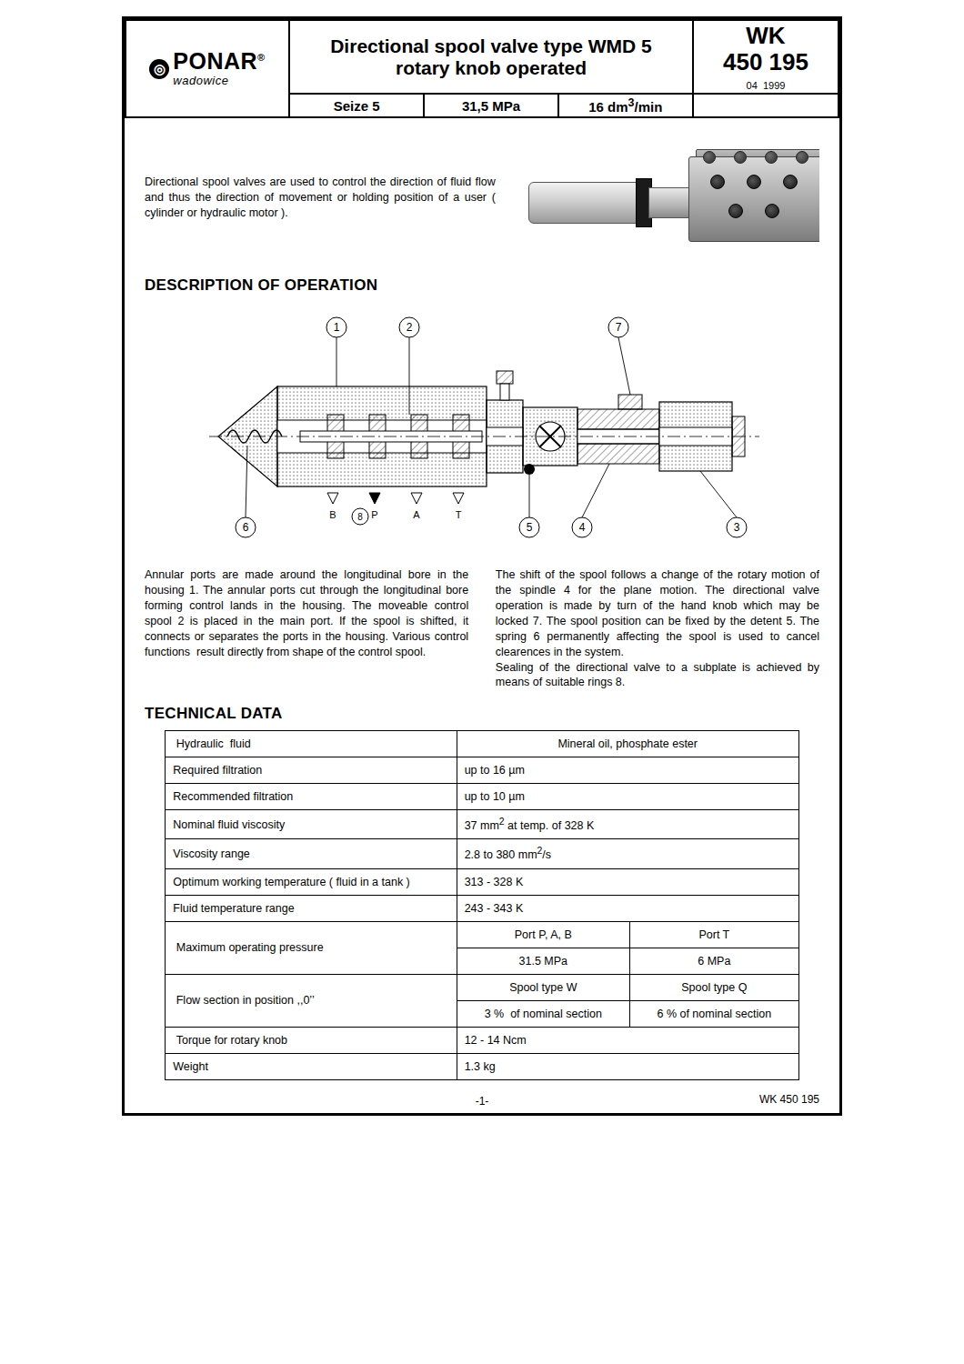| ◎ PONAR ® wadowice | Directional spool valve type WMD 5 rotary knob operated | WK 450 195 04 1999 |
| / Seize 5 / 31,5 MPa / 16 dm 3 /min / | |
Directional spool valves are used to control the direction of fluid flow and thus the direction of movement or holding position of a user ( cylinder or hydraulic motor ).
DESCRIPTION OF OPERATION
B P A T 8 1 2 7 6 5 4 3
Annular ports are made around the longitudinal bore in the housing 1. The annular ports cut through the longitudinal bore forming control lands in the housing. The moveable control spool 2 is placed in the main port. If the spool is shifted, it connects or separates the ports in the housing. Various control functions result directly from shape of the control spool.
The shift of the spool follows a change of the rotary motion of the spindle 4 for the plane motion. The directional valve operation is made by turn of the hand knob which may be locked 7. The spool position can be fixed by the detent 5. The spring 6 permanently affecting the spool is used to cancel clearences in the system.
Sealing of the directional valve to a subplate is achieved by means of suitable rings 8.
TECHNICAL DATA
| Hydraulic fluid | Mineral oil, phosphate ester |
| Required filtration | up to 16 µm |
| Recommended filtration | up to 10 µm |
| Nominal fluid viscosity | 37 mm 2 at temp. of 328 K |
| Viscosity range | 2.8 to 380 mm 2 /s |
| Optimum working temperature ( fluid in a tank ) | 313 - 328 K |
| Fluid temperature range | 243 - 343 K |
| Maximum operating pressure | Port P, A, B | Port T |
| 31.5 MPa | 6 MPa |
| Flow section in position ,,0’’ | Spool type W | Spool type Q |
| 3 % of nominal section | 6 % of nominal section |
| Torque for rotary knob | 12 - 14 Ncm |
| Weight | 1.3 kg |
-1-
WK 450 195